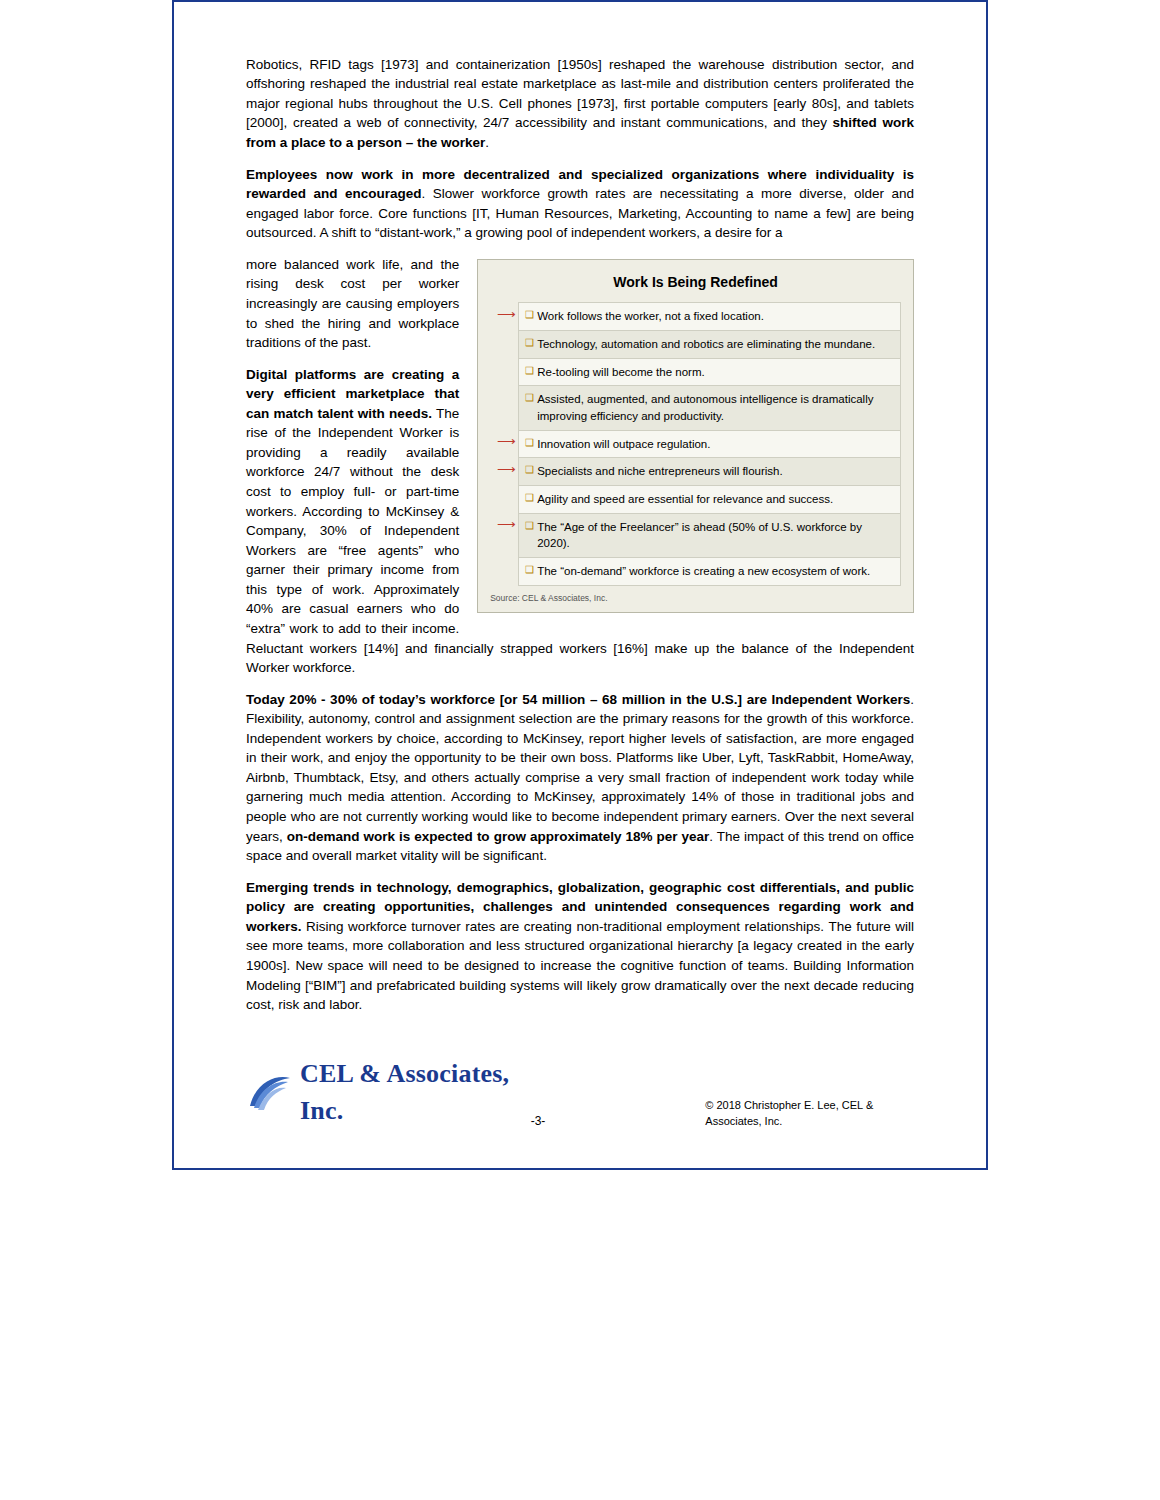Robotics, RFID tags [1973] and containerization [1950s] reshaped the warehouse distribution sector, and offshoring reshaped the industrial real estate marketplace as last-mile and distribution centers proliferated the major regional hubs throughout the U.S. Cell phones [1973], first portable computers [early 80s], and tablets [2000], created a web of connectivity, 24/7 accessibility and instant communications, and they shifted work from a place to a person – the worker.
Employees now work in more decentralized and specialized organizations where individuality is rewarded and encouraged. Slower workforce growth rates are necessitating a more diverse, older and engaged labor force. Core functions [IT, Human Resources, Marketing, Accounting to name a few] are being outsourced. A shift to “distant-work,” a growing pool of independent workers, a desire for a
Work Is Being Redefined
| ⟶ | ❑ Work follows the worker, not a fixed location. |
| | ❑ Technology, automation and robotics are eliminating the mundane. |
| | ❑ Re-tooling will become the norm. |
| | ❑ Assisted, augmented, and autonomous intelligence is dramatically improving efficiency and productivity. |
| ⟶ | ❑ Innovation will outpace regulation. |
| ⟶ | ❑ Specialists and niche entrepreneurs will flourish. |
| | ❑ Agility and speed are essential for relevance and success. |
| ⟶ | ❑ The “Age of the Freelancer” is ahead (50% of U.S. workforce by 2020). |
| | ❑ The “on-demand” workforce is creating a new ecosystem of work. |
Source: CEL & Associates, Inc.
more balanced work life, and the rising desk cost per worker increasingly are causing employers to shed the hiring and workplace traditions of the past.
Digital platforms are creating a very efficient marketplace that can match talent with needs. The rise of the Independent Worker is providing a readily available workforce 24/7 without the desk cost to employ full- or part-time workers. According to McKinsey & Company, 30% of Independent Workers are “free agents” who garner their primary income from this type of work. Approximately 40% are casual earners who do “extra” work to add to their income. Reluctant workers [14%] and financially strapped workers [16%] make up the balance of the Independent Worker workforce.
Today 20% - 30% of today’s workforce [or 54 million – 68 million in the U.S.] are Independent Workers. Flexibility, autonomy, control and assignment selection are the primary reasons for the growth of this workforce. Independent workers by choice, according to McKinsey, report higher levels of satisfaction, are more engaged in their work, and enjoy the opportunity to be their own boss. Platforms like Uber, Lyft, TaskRabbit, HomeAway, Airbnb, Thumbtack, Etsy, and others actually comprise a very small fraction of independent work today while garnering much media attention. According to McKinsey, approximately 14% of those in traditional jobs and people who are not currently working would like to become independent primary earners. Over the next several years, on-demand work is expected to grow approximately 18% per year. The impact of this trend on office space and overall market vitality will be significant.
Emerging trends in technology, demographics, globalization, geographic cost differentials, and public policy are creating opportunities, challenges and unintended consequences regarding work and workers. Rising workforce turnover rates are creating non-traditional employment relationships. The future will see more teams, more collaboration and less structured organizational hierarchy [a legacy created in the early 1900s]. New space will need to be designed to increase the cognitive function of teams. Building Information Modeling [“BIM”] and prefabricated building systems will likely grow dramatically over the next decade reducing cost, risk and labor.
CEL & Associates, Inc.
-3-
© 2018 Christopher E. Lee, CEL & Associates, Inc.